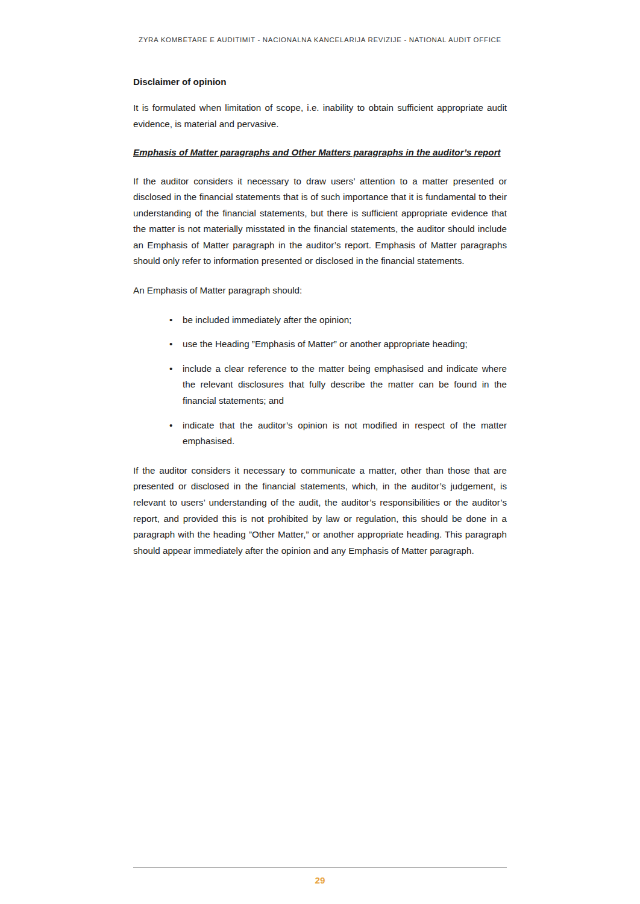ZYRA KOMBËTARE E AUDITIMIT - NACIONALNA KANCELARIJA REVIZIJE - NATIONAL AUDIT OFFICE
Disclaimer of opinion
It is formulated when limitation of scope, i.e. inability to obtain sufficient appropriate audit evidence, is material and pervasive.
Emphasis of Matter paragraphs and Other Matters paragraphs in the auditor’s report
If the auditor considers it necessary to draw users’ attention to a matter presented or disclosed in the financial statements that is of such importance that it is fundamental to their understanding of the financial statements, but there is sufficient appropriate evidence that the matter is not materially misstated in the financial statements, the auditor should include an Emphasis of Matter paragraph in the auditor’s report. Emphasis of Matter paragraphs should only refer to information presented or disclosed in the financial statements.
An Emphasis of Matter paragraph should:
be included immediately after the opinion;
use the Heading ”Emphasis of Matter” or another appropriate heading;
include a clear reference to the matter being emphasised and indicate where the relevant disclosures that fully describe the matter can be found in the financial statements; and
indicate that the auditor’s opinion is not modified in respect of the matter emphasised.
If the auditor considers it necessary to communicate a matter, other than those that are presented or disclosed in the financial statements, which, in the auditor’s judgement, is relevant to users’ understanding of the audit, the auditor’s responsibilities or the auditor’s report, and provided this is not prohibited by law or regulation, this should be done in a paragraph with the heading ”Other Matter,” or another appropriate heading. This paragraph should appear immediately after the opinion and any Emphasis of Matter paragraph.
29